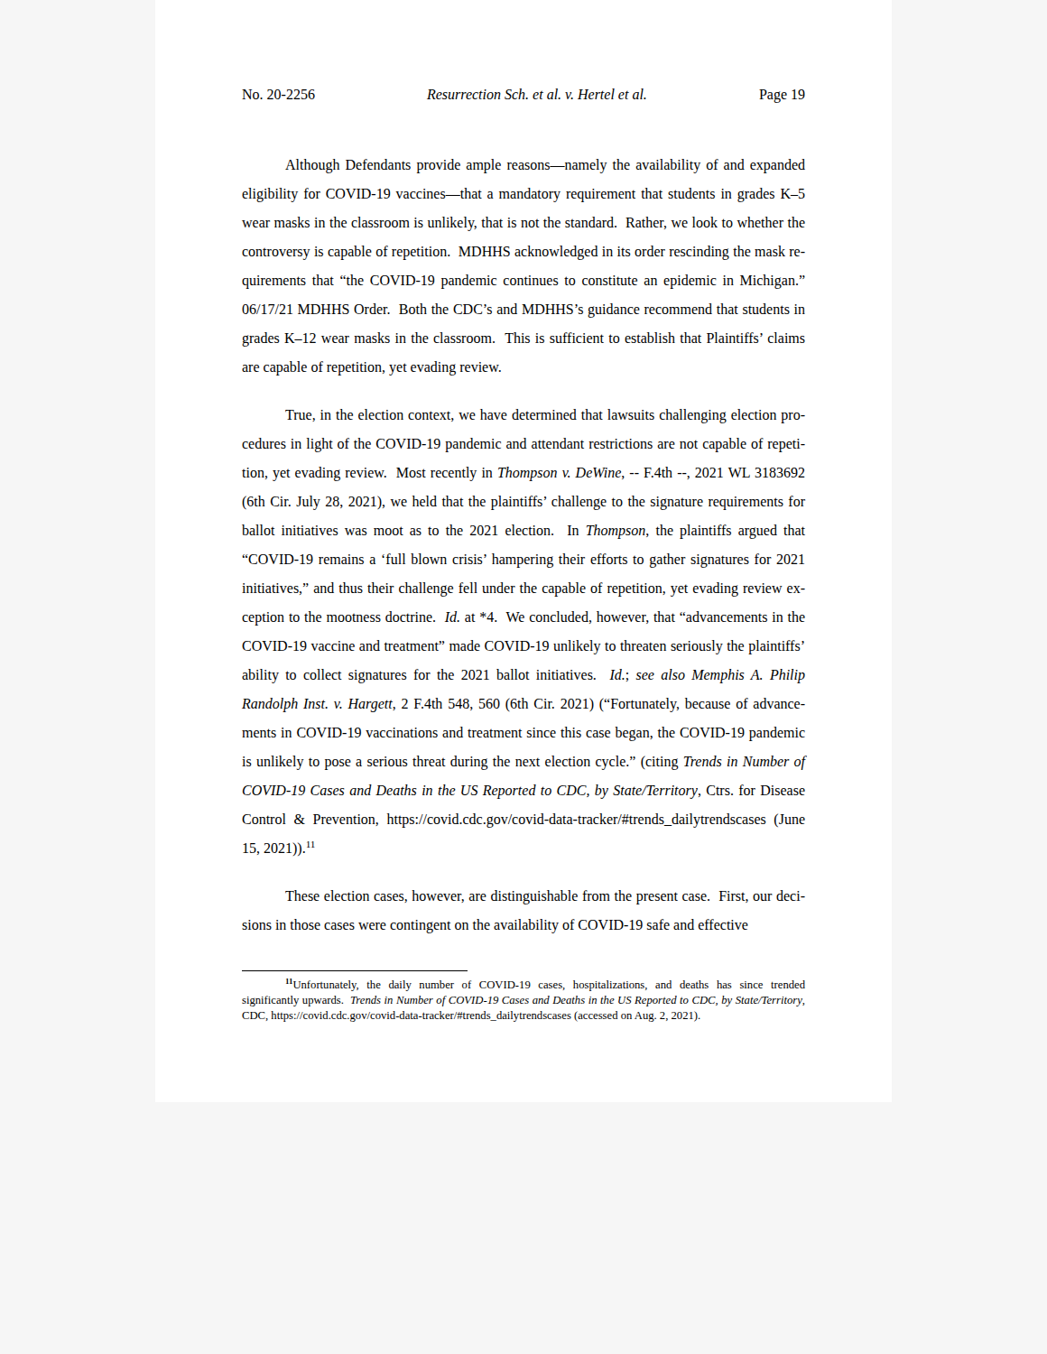No. 20-2256
Resurrection Sch. et al. v. Hertel et al.
Page 19
Although Defendants provide ample reasons—namely the availability of and expanded eligibility for COVID-19 vaccines—that a mandatory requirement that students in grades K–5 wear masks in the classroom is unlikely, that is not the standard. Rather, we look to whether the controversy is capable of repetition. MDHHS acknowledged in its order rescinding the mask requirements that “the COVID-19 pandemic continues to constitute an epidemic in Michigan.” 06/17/21 MDHHS Order. Both the CDC’s and MDHHS’s guidance recommend that students in grades K–12 wear masks in the classroom. This is sufficient to establish that Plaintiffs’ claims are capable of repetition, yet evading review.
True, in the election context, we have determined that lawsuits challenging election procedures in light of the COVID-19 pandemic and attendant restrictions are not capable of repetition, yet evading review. Most recently in Thompson v. DeWine, -- F.4th --, 2021 WL 3183692 (6th Cir. July 28, 2021), we held that the plaintiffs’ challenge to the signature requirements for ballot initiatives was moot as to the 2021 election. In Thompson, the plaintiffs argued that “COVID-19 remains a ‘full blown crisis’ hampering their efforts to gather signatures for 2021 initiatives,” and thus their challenge fell under the capable of repetition, yet evading review exception to the mootness doctrine. Id. at *4. We concluded, however, that “advancements in the COVID-19 vaccine and treatment” made COVID-19 unlikely to threaten seriously the plaintiffs’ ability to collect signatures for the 2021 ballot initiatives. Id.; see also Memphis A. Philip Randolph Inst. v. Hargett, 2 F.4th 548, 560 (6th Cir. 2021) (“Fortunately, because of advancements in COVID-19 vaccinations and treatment since this case began, the COVID-19 pandemic is unlikely to pose a serious threat during the next election cycle.” (citing Trends in Number of COVID-19 Cases and Deaths in the US Reported to CDC, by State/Territory, Ctrs. for Disease Control & Prevention, https://covid.cdc.gov/covid-data-tracker/#trends_dailytrendscases (June 15, 2021)).11
These election cases, however, are distinguishable from the present case. First, our decisions in those cases were contingent on the availability of COVID-19 safe and effective
11Unfortunately, the daily number of COVID-19 cases, hospitalizations, and deaths has since trended significantly upwards. Trends in Number of COVID-19 Cases and Deaths in the US Reported to CDC, by State/Territory, CDC, https://covid.cdc.gov/covid-data-tracker/#trends_dailytrendscases (accessed on Aug. 2, 2021).